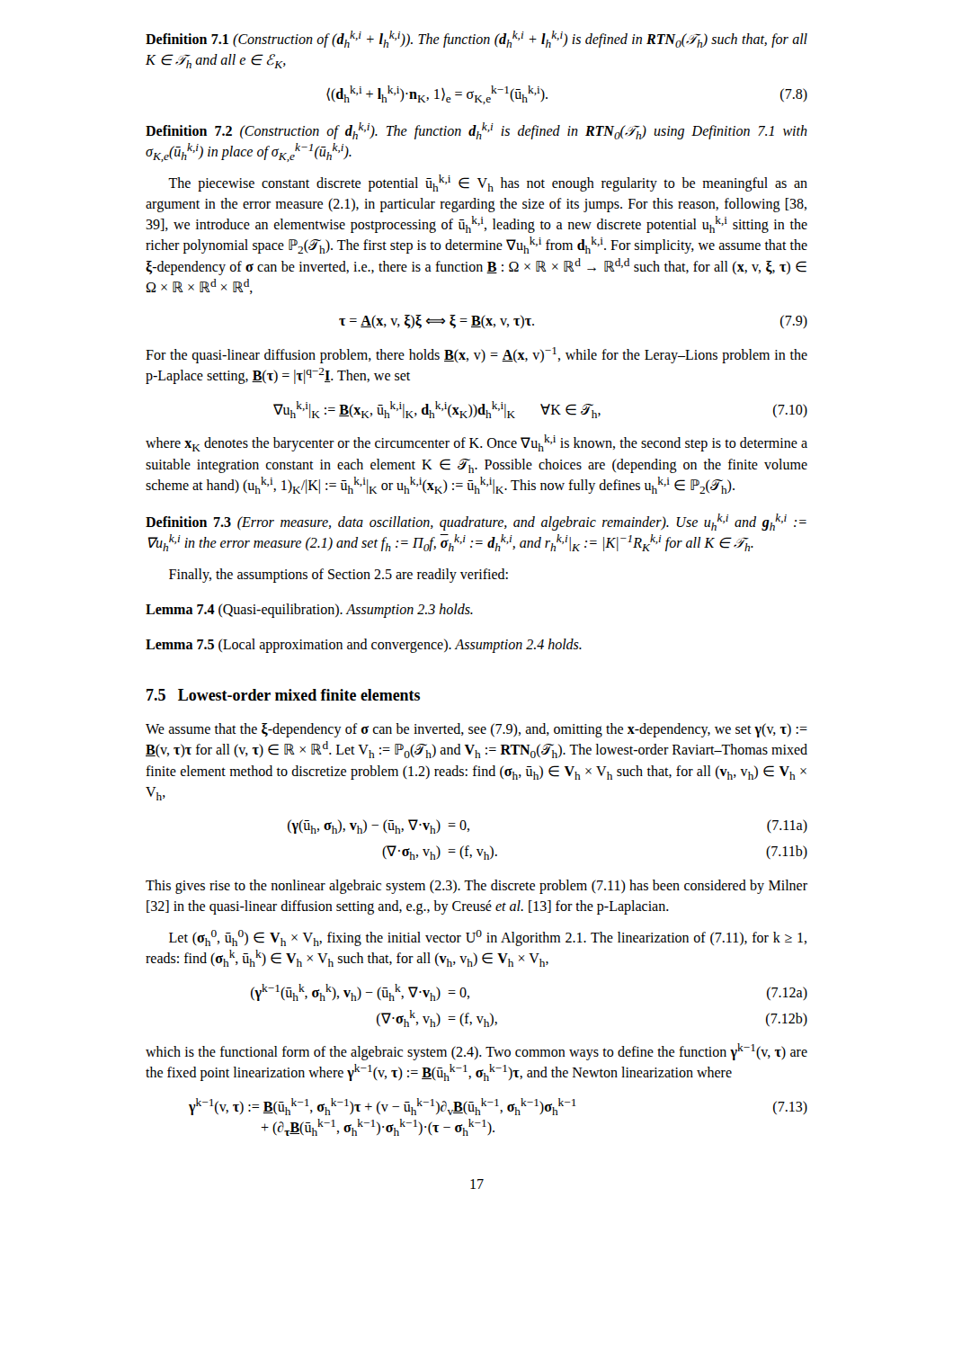Definition 7.1 (Construction of (dhk,i + lhk,i)). The function (dhk,i + lhk,i) is defined in RTN0(𝒯h) such that, for all K ∈ 𝒯h and all e ∈ ℰK,
⟨(dhk,i + lhk,i)·nK, 1⟩e = σK,ek−1(ūhk,i).
(7.8)
Definition 7.2 (Construction of dhk,i). The function dhk,i is defined in RTN0(𝒯h) using Definition 7.1 with σK,e(ūhk,i) in place of σK,ek−1(ūhk,i).
The piecewise constant discrete potential ūhk,i ∈ Vh has not enough regularity to be meaningful as an argument in the error measure (2.1), in particular regarding the size of its jumps. For this reason, following [38, 39], we introduce an elementwise postprocessing of ūhk,i, leading to a new discrete potential uhk,i sitting in the richer polynomial space ℙ2(𝒯h). The first step is to determine ∇uhk,i from dhk,i. For simplicity, we assume that the ξ-dependency of σ can be inverted, i.e., there is a function B : Ω × ℝ × ℝd → ℝd,d such that, for all (x, v, ξ, τ) ∈ Ω × ℝ × ℝd × ℝd,
τ = A(x, v, ξ)ξ ⟺ ξ = B(x, v, τ)τ.
(7.9)
For the quasi-linear diffusion problem, there holds B(x, v) = A(x, v)−1, while for the Leray–Lions problem in the p-Laplace setting, B(τ) = |τ|q−2I. Then, we set
∇uhk,i|K := B(xK, ūhk,i|K, dhk,i(xK))dhk,i|K ∀K ∈ 𝒯h,
(7.10)
where xK denotes the barycenter or the circumcenter of K. Once ∇uhk,i is known, the second step is to determine a suitable integration constant in each element K ∈ 𝒯h. Possible choices are (depending on the finite volume scheme at hand) (uhk,i, 1)K/|K| := ūhk,i|K or uhk,i(xK) := ūhk,i|K. This now fully defines uhk,i ∈ ℙ2(𝒯h).
Definition 7.3 (Error measure, data oscillation, quadrature, and algebraic remainder). Use uhk,i and ghk,i := ∇uhk,i in the error measure (2.1) and set fh := Π0f, σhk,i := dhk,i, and rhk,i|K := |K|−1RKk,i for all K ∈ 𝒯h.
Finally, the assumptions of Section 2.5 are readily verified:
Lemma 7.4 (Quasi-equilibration). Assumption 2.3 holds.
Lemma 7.5 (Local approximation and convergence). Assumption 2.4 holds.
7.5 Lowest-order mixed finite elements
We assume that the ξ-dependency of σ can be inverted, see (7.9), and, omitting the x-dependency, we set γ(v, τ) := B(v, τ)τ for all (v, τ) ∈ ℝ × ℝd. Let Vh := ℙ0(𝒯h) and Vh := RTN0(𝒯h). The lowest-order Raviart–Thomas mixed finite element method to discretize problem (1.2) reads: find (σh, ūh) ∈ Vh × Vh such that, for all (vh, vh) ∈ Vh × Vh,
(γ(ūh, σh), vh) − (ūh, ∇·vh)
= 0,
(7.11a)
(∇·σh, vh)
= (f, vh).
(7.11b)
This gives rise to the nonlinear algebraic system (2.3). The discrete problem (7.11) has been considered by Milner [32] in the quasi-linear diffusion setting and, e.g., by Creusé et al. [13] for the p-Laplacian.
Let (σh0, ūh0) ∈ Vh × Vh, fixing the initial vector U0 in Algorithm 2.1. The linearization of (7.11), for k ≥ 1, reads: find (σhk, ūhk) ∈ Vh × Vh such that, for all (vh, vh) ∈ Vh × Vh,
(γk−1(ūhk, σhk), vh) − (ūhk, ∇·vh)
= 0,
(7.12a)
(∇·σhk, vh)
= (f, vh),
(7.12b)
which is the functional form of the algebraic system (2.4). Two common ways to define the function γk−1(v, τ) are the fixed point linearization where γk−1(v, τ) := B(ūhk−1, σhk−1)τ, and the Newton linearization where
γk−1(v, τ) := B(ūhk−1, σhk−1)τ + (v − ūhk−1)∂vB(ūhk−1, σhk−1)σhk−1
+ (∂τB(ūhk−1, σhk−1)·σhk−1)·(τ − σhk−1).
(7.13)
17